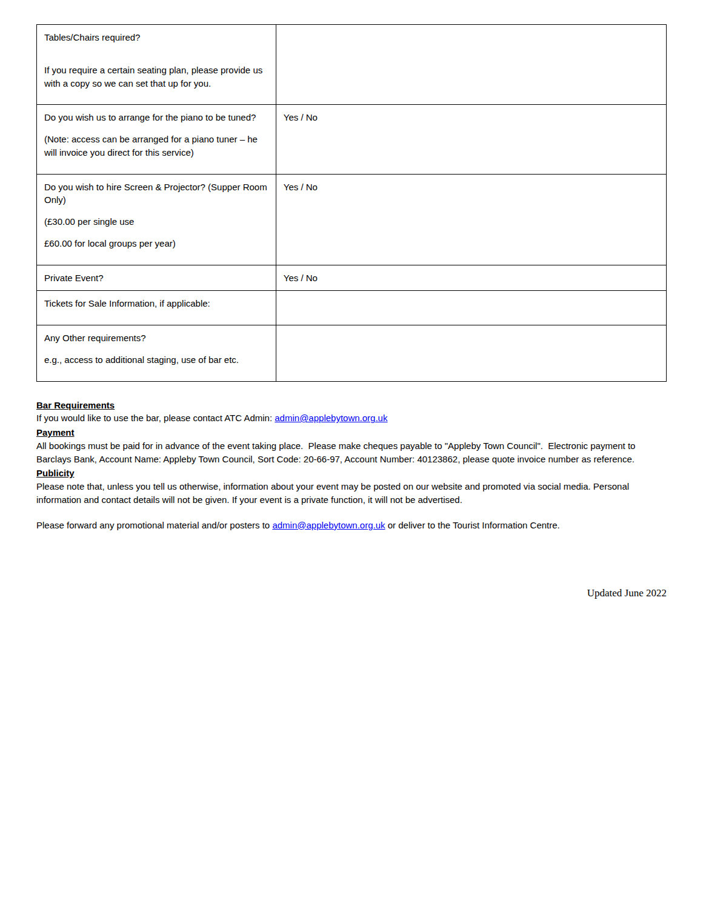| Tables/Chairs required? If you require a certain seating plan, please provide us with a copy so we can set that up for you. | |
| Do you wish us to arrange for the piano to be tuned? (Note: access can be arranged for a piano tuner – he will invoice you direct for this service) | Yes / No |
| Do you wish to hire Screen & Projector? (Supper Room Only) (£30.00 per single use £60.00 for local groups per year) | Yes / No |
| Private Event? | Yes / No |
| Tickets for Sale Information, if applicable: | |
| Any Other requirements? e.g., access to additional staging, use of bar etc. | |
Bar Requirements
If you would like to use the bar, please contact ATC Admin: admin@applebytown.org.uk
Payment
All bookings must be paid for in advance of the event taking place. Please make cheques payable to "Appleby Town Council". Electronic payment to Barclays Bank, Account Name: Appleby Town Council, Sort Code: 20-66-97, Account Number: 40123862, please quote invoice number as reference.
Publicity
Please note that, unless you tell us otherwise, information about your event may be posted on our website and promoted via social media. Personal information and contact details will not be given. If your event is a private function, it will not be advertised.
Please forward any promotional material and/or posters to admin@applebytown.org.uk or deliver to the Tourist Information Centre.
Updated June 2022